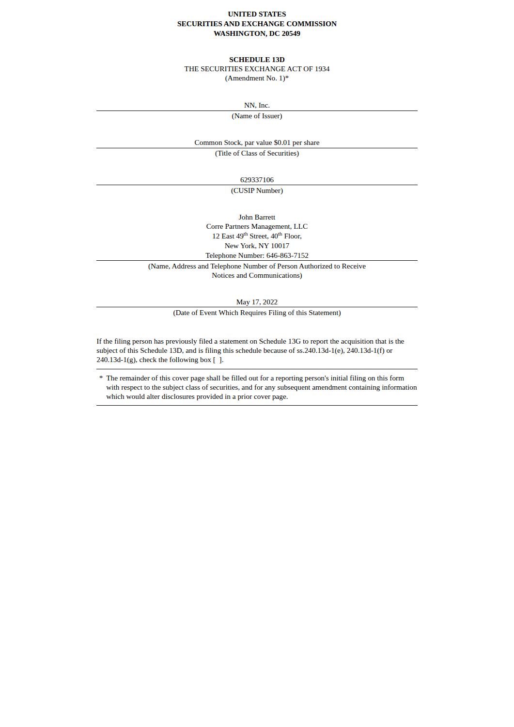UNITED STATES
SECURITIES AND EXCHANGE COMMISSION
WASHINGTON, DC 20549
SCHEDULE 13D
THE SECURITIES EXCHANGE ACT OF 1934
(Amendment No. 1)*
NN, Inc.
(Name of Issuer)
Common Stock, par value $0.01 per share
(Title of Class of Securities)
629337106
(CUSIP Number)
John Barrett
Corre Partners Management, LLC
12 East 49th Street, 40th Floor,
New York, NY 10017
Telephone Number: 646-863-7152
(Name, Address and Telephone Number of Person Authorized to Receive
Notices and Communications)
May 17, 2022
(Date of Event Which Requires Filing of this Statement)
If the filing person has previously filed a statement on Schedule 13G to report the acquisition that is the subject of this Schedule 13D, and is filing this schedule because of ss.240.13d-1(e), 240.13d-1(f) or 240.13d-1(g), check the following box [ ].
*
The remainder of this cover page shall be filled out for a reporting person's initial filing on this form with respect to the subject class of securities, and for any subsequent amendment containing information which would alter disclosures provided in a prior cover page.